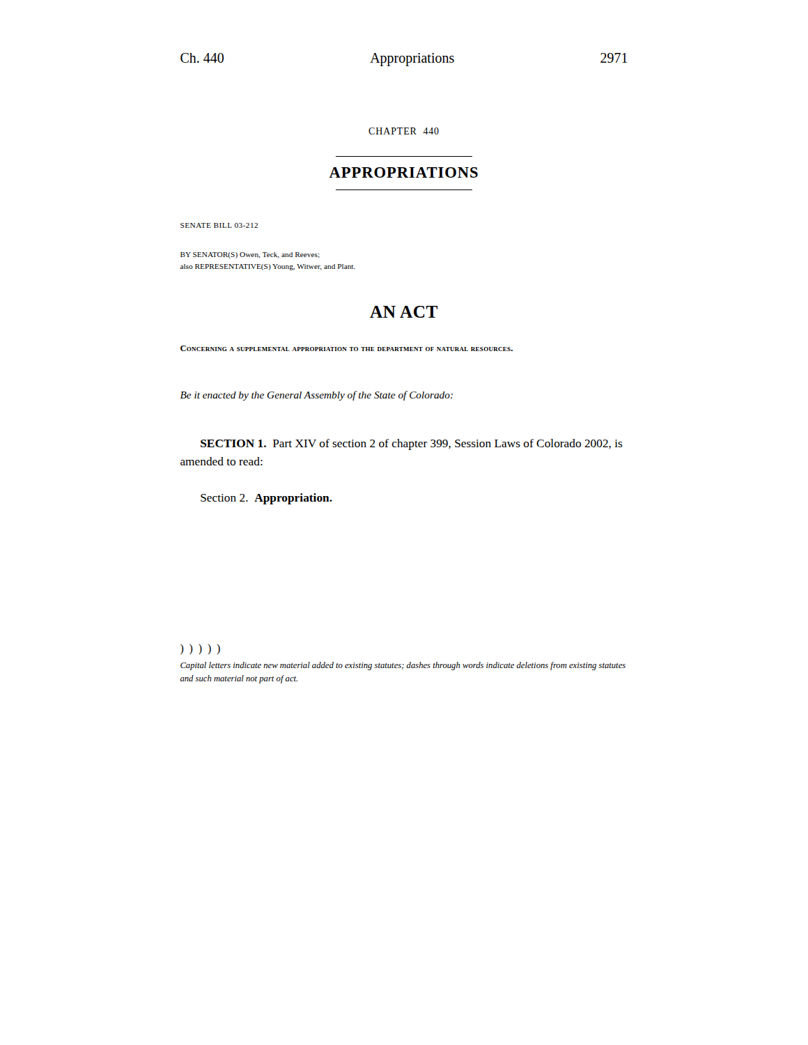Ch. 440
Appropriations
2971
CHAPTER 440
APPROPRIATIONS
SENATE BILL 03-212
BY SENATOR(S) Owen, Teck, and Reeves;
also REPRESENTATIVE(S) Young, Witwer, and Plant.
AN ACT
Concerning a supplemental appropriation to the department of natural resources.
Be it enacted by the General Assembly of the State of Colorado:
SECTION 1. Part XIV of section 2 of chapter 399, Session Laws of Colorado 2002, is amended to read:
Section 2. Appropriation.
) ) ) ) )
Capital letters indicate new material added to existing statutes; dashes through words indicate deletions from existing statutes and such material not part of act.